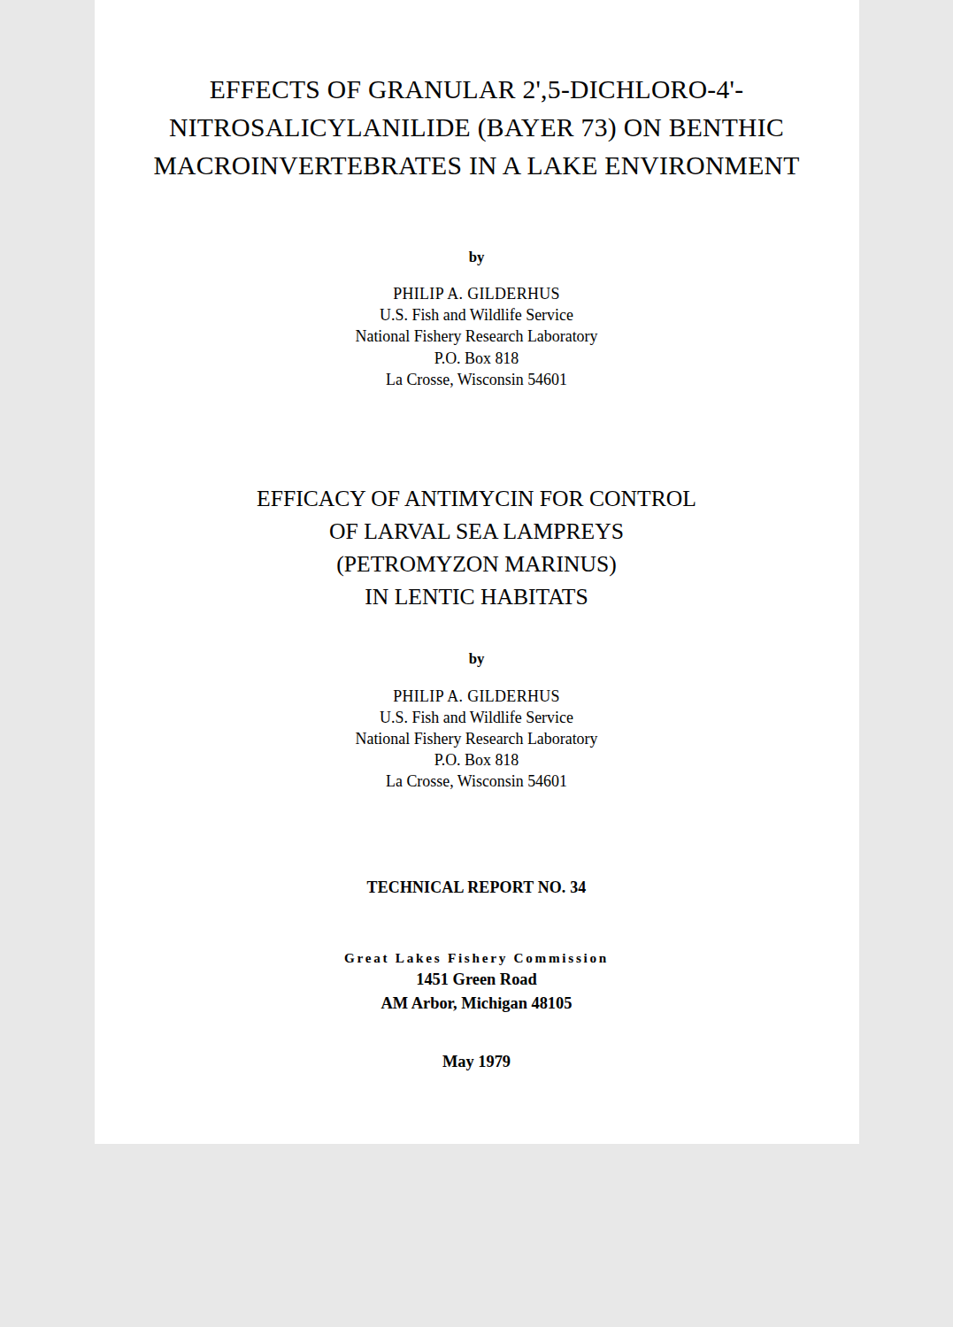EFFECTS OF GRANULAR 2',5-DICHLORO-4'-NITROSALICYLANILIDE (BAYER 73) ON BENTHIC MACROINVERTEBRATES IN A LAKE ENVIRONMENT
by
PHILIP A. GILDERHUS
U.S. Fish and Wildlife Service
National Fishery Research Laboratory
P.O. Box 818
La Crosse, Wisconsin 54601
EFFICACY OF ANTIMYCIN FOR CONTROL
OF LARVAL SEA LAMPREYS
(PETROMYZON MARINUS)
IN LENTIC HABITATS
by
PHILIP A. GILDERHUS
U.S. Fish and Wildlife Service
National Fishery Research Laboratory
P.O. Box 818
La Crosse, Wisconsin 54601
TECHNICAL REPORT NO. 34
Great Lakes Fishery Commission 1451 Green Road AM Arbor, Michigan 48105
May 1979